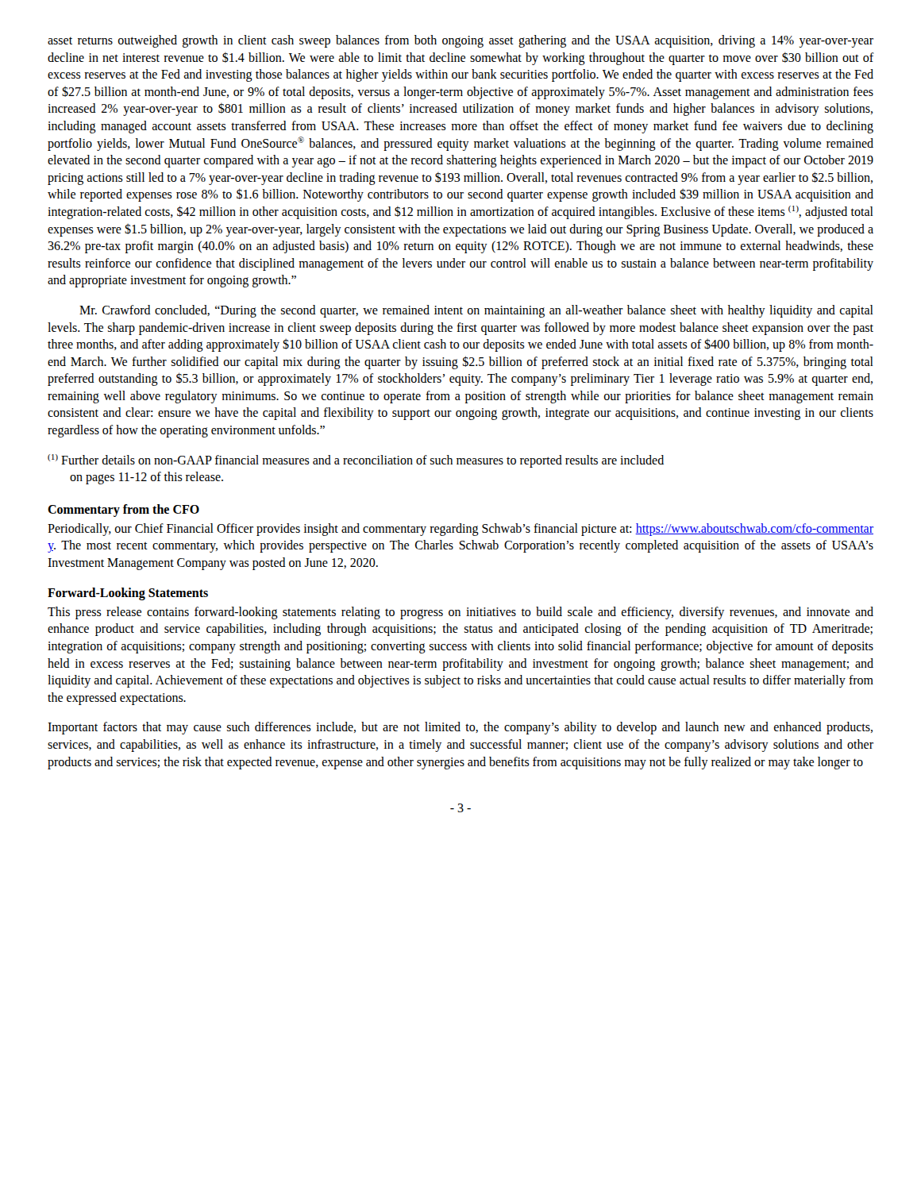asset returns outweighed growth in client cash sweep balances from both ongoing asset gathering and the USAA acquisition, driving a 14% year-over-year decline in net interest revenue to $1.4 billion. We were able to limit that decline somewhat by working throughout the quarter to move over $30 billion out of excess reserves at the Fed and investing those balances at higher yields within our bank securities portfolio. We ended the quarter with excess reserves at the Fed of $27.5 billion at month-end June, or 9% of total deposits, versus a longer-term objective of approximately 5%-7%. Asset management and administration fees increased 2% year-over-year to $801 million as a result of clients’ increased utilization of money market funds and higher balances in advisory solutions, including managed account assets transferred from USAA. These increases more than offset the effect of money market fund fee waivers due to declining portfolio yields, lower Mutual Fund OneSource® balances, and pressured equity market valuations at the beginning of the quarter. Trading volume remained elevated in the second quarter compared with a year ago – if not at the record shattering heights experienced in March 2020 – but the impact of our October 2019 pricing actions still led to a 7% year-over-year decline in trading revenue to $193 million. Overall, total revenues contracted 9% from a year earlier to $2.5 billion, while reported expenses rose 8% to $1.6 billion. Noteworthy contributors to our second quarter expense growth included $39 million in USAA acquisition and integration-related costs, $42 million in other acquisition costs, and $12 million in amortization of acquired intangibles. Exclusive of these items (1), adjusted total expenses were $1.5 billion, up 2% year-over-year, largely consistent with the expectations we laid out during our Spring Business Update. Overall, we produced a 36.2% pre-tax profit margin (40.0% on an adjusted basis) and 10% return on equity (12% ROTCE). Though we are not immune to external headwinds, these results reinforce our confidence that disciplined management of the levers under our control will enable us to sustain a balance between near-term profitability and appropriate investment for ongoing growth.”
Mr. Crawford concluded, “During the second quarter, we remained intent on maintaining an all-weather balance sheet with healthy liquidity and capital levels. The sharp pandemic-driven increase in client sweep deposits during the first quarter was followed by more modest balance sheet expansion over the past three months, and after adding approximately $10 billion of USAA client cash to our deposits we ended June with total assets of $400 billion, up 8% from month-end March. We further solidified our capital mix during the quarter by issuing $2.5 billion of preferred stock at an initial fixed rate of 5.375%, bringing total preferred outstanding to $5.3 billion, or approximately 17% of stockholders’ equity. The company’s preliminary Tier 1 leverage ratio was 5.9% at quarter end, remaining well above regulatory minimums. So we continue to operate from a position of strength while our priorities for balance sheet management remain consistent and clear: ensure we have the capital and flexibility to support our ongoing growth, integrate our acquisitions, and continue investing in our clients regardless of how the operating environment unfolds.”
(1) Further details on non-GAAP financial measures and a reconciliation of such measures to reported results are included on pages 11-12 of this release.
Commentary from the CFO
Periodically, our Chief Financial Officer provides insight and commentary regarding Schwab’s financial picture at: https://www.aboutschwab.com/cfo-commentary. The most recent commentary, which provides perspective on The Charles Schwab Corporation’s recently completed acquisition of the assets of USAA’s Investment Management Company was posted on June 12, 2020.
Forward-Looking Statements
This press release contains forward-looking statements relating to progress on initiatives to build scale and efficiency, diversify revenues, and innovate and enhance product and service capabilities, including through acquisitions; the status and anticipated closing of the pending acquisition of TD Ameritrade; integration of acquisitions; company strength and positioning; converting success with clients into solid financial performance; objective for amount of deposits held in excess reserves at the Fed; sustaining balance between near-term profitability and investment for ongoing growth; balance sheet management; and liquidity and capital. Achievement of these expectations and objectives is subject to risks and uncertainties that could cause actual results to differ materially from the expressed expectations.
Important factors that may cause such differences include, but are not limited to, the company’s ability to develop and launch new and enhanced products, services, and capabilities, as well as enhance its infrastructure, in a timely and successful manner; client use of the company’s advisory solutions and other products and services; the risk that expected revenue, expense and other synergies and benefits from acquisitions may not be fully realized or may take longer to
- 3 -